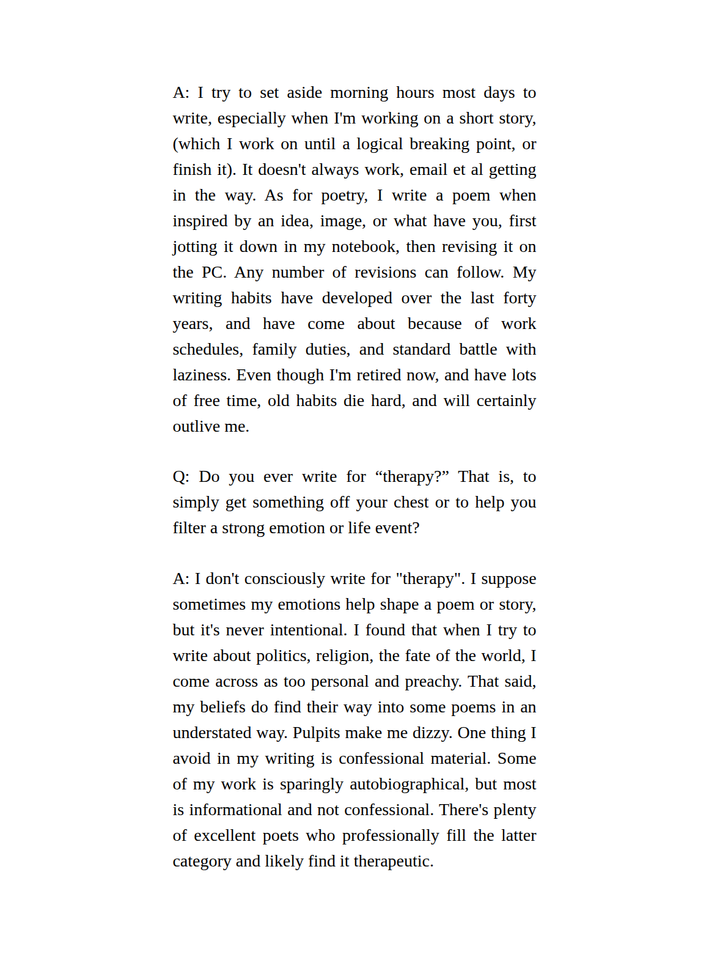A: I try to set aside morning hours most days to write, especially when I'm working on a short story, (which I work on until a logical breaking point, or finish it). It doesn't always work, email et al getting in the way. As for poetry, I write a poem when inspired by an idea, image, or what have you, first jotting it down in my notebook, then revising it on the PC. Any number of revisions can follow. My writing habits have developed over the last forty years, and have come about because of work schedules, family duties, and standard battle with laziness. Even though I'm retired now, and have lots of free time, old habits die hard, and will certainly outlive me.
Q: Do you ever write for “therapy?” That is, to simply get something off your chest or to help you filter a strong emotion or life event?
A: I don't consciously write for "therapy". I suppose sometimes my emotions help shape a poem or story, but it's never intentional. I found that when I try to write about politics, religion, the fate of the world, I come across as too personal and preachy. That said, my beliefs do find their way into some poems in an understated way. Pulpits make me dizzy. One thing I avoid in my writing is confessional material. Some of my work is sparingly autobiographical, but most is informational and not confessional. There's plenty of excellent poets who professionally fill the latter category and likely find it therapeutic.